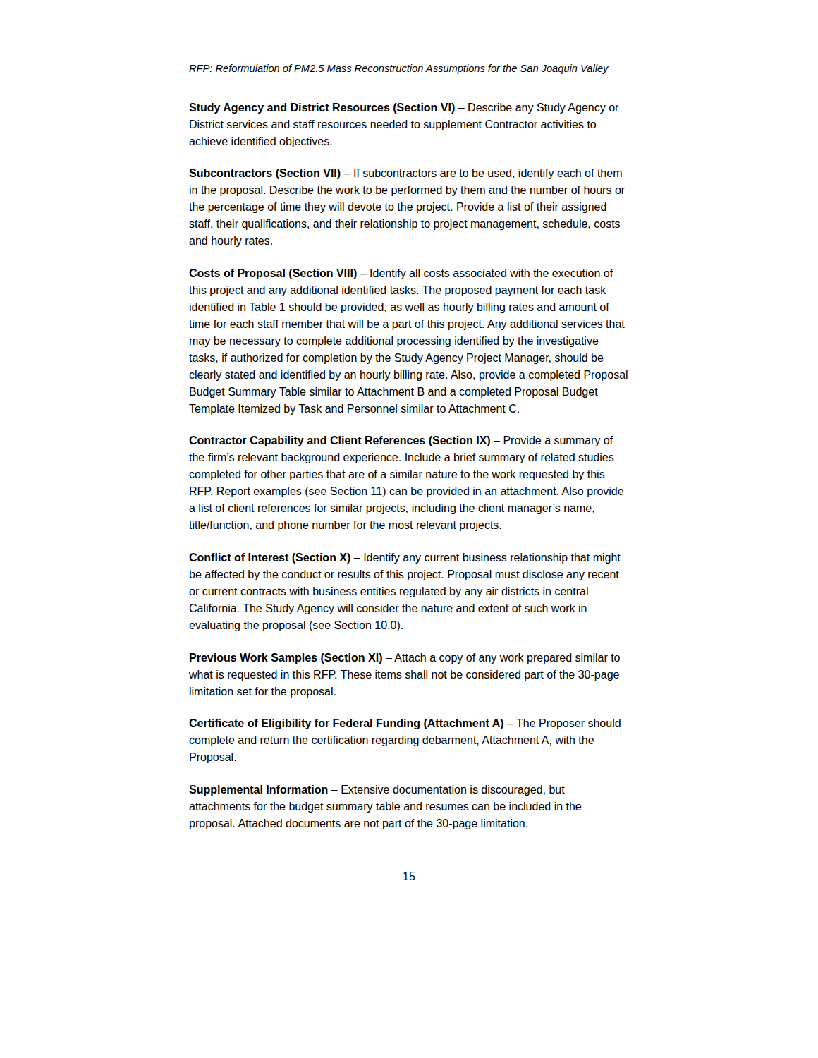RFP: Reformulation of PM2.5 Mass Reconstruction Assumptions for the San Joaquin Valley
Study Agency and District Resources (Section VI) – Describe any Study Agency or District services and staff resources needed to supplement Contractor activities to achieve identified objectives.
Subcontractors (Section VII) – If subcontractors are to be used, identify each of them in the proposal. Describe the work to be performed by them and the number of hours or the percentage of time they will devote to the project. Provide a list of their assigned staff, their qualifications, and their relationship to project management, schedule, costs and hourly rates.
Costs of Proposal (Section VIII) – Identify all costs associated with the execution of this project and any additional identified tasks. The proposed payment for each task identified in Table 1 should be provided, as well as hourly billing rates and amount of time for each staff member that will be a part of this project. Any additional services that may be necessary to complete additional processing identified by the investigative tasks, if authorized for completion by the Study Agency Project Manager, should be clearly stated and identified by an hourly billing rate. Also, provide a completed Proposal Budget Summary Table similar to Attachment B and a completed Proposal Budget Template Itemized by Task and Personnel similar to Attachment C.
Contractor Capability and Client References (Section IX) – Provide a summary of the firm’s relevant background experience. Include a brief summary of related studies completed for other parties that are of a similar nature to the work requested by this RFP. Report examples (see Section 11) can be provided in an attachment. Also provide a list of client references for similar projects, including the client manager’s name, title/function, and phone number for the most relevant projects.
Conflict of Interest (Section X) – Identify any current business relationship that might be affected by the conduct or results of this project. Proposal must disclose any recent or current contracts with business entities regulated by any air districts in central California. The Study Agency will consider the nature and extent of such work in evaluating the proposal (see Section 10.0).
Previous Work Samples (Section XI) – Attach a copy of any work prepared similar to what is requested in this RFP. These items shall not be considered part of the 30-page limitation set for the proposal.
Certificate of Eligibility for Federal Funding (Attachment A) – The Proposer should complete and return the certification regarding debarment, Attachment A, with the Proposal.
Supplemental Information – Extensive documentation is discouraged, but attachments for the budget summary table and resumes can be included in the proposal. Attached documents are not part of the 30-page limitation.
15